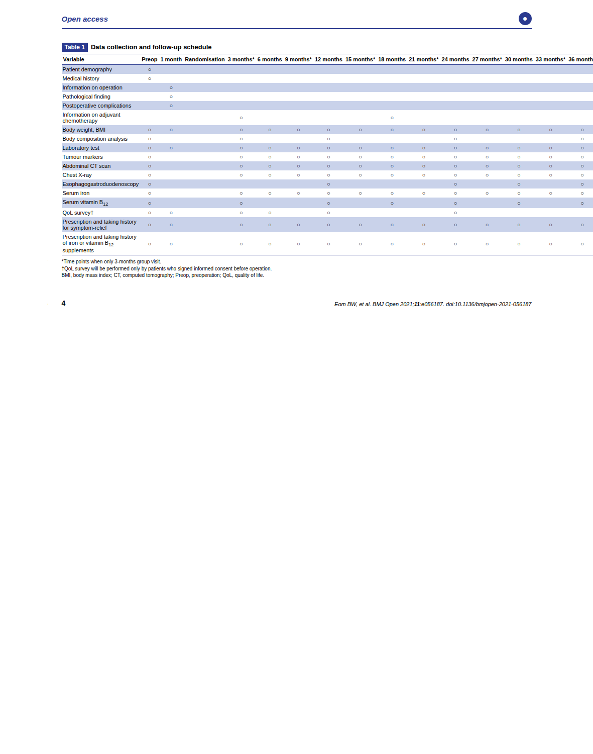Open access
●
Table 1 Data collection and follow-up schedule
| Variable | Preop | 1 month | Randomisation | 3 months* | 6 months | 9 months* | 12 months | 15 months* | 18 months | 21 months* | 24 months | 27 months* | 30 months | 33 months* | 36 months |
| --- | --- | --- | --- | --- | --- | --- | --- | --- | --- | --- | --- | --- | --- | --- | --- |
| Patient demography | ○ | | | | | | | | | | | | | | |
| Medical history | ○ | | | | | | | | | | | | | | |
| Information on operation | | ○ | | | | | | | | | | | | | |
| Pathological finding | | ○ | | | | | | | | | | | | | |
| Postoperative complications | | ○ | | | | | | | | | | | | | |
| Information on adjuvant chemotherapy | | | | ○ | | | | | ○ | | | | | | |
| Body weight, BMI | ○ | ○ | | ○ | ○ | ○ | ○ | ○ | ○ | ○ | ○ | ○ | ○ | ○ | ○ |
| Body composition analysis | ○ | | | ○ | | | ○ | | | | ○ | | | | ○ |
| Laboratory test | ○ | ○ | | ○ | ○ | ○ | ○ | ○ | ○ | ○ | ○ | ○ | ○ | ○ | ○ |
| Tumour markers | ○ | | | ○ | ○ | ○ | ○ | ○ | ○ | ○ | ○ | ○ | ○ | ○ | ○ |
| Abdominal CT scan | ○ | | | ○ | ○ | ○ | ○ | ○ | ○ | ○ | ○ | ○ | ○ | ○ | ○ |
| Chest X-ray | ○ | | | ○ | ○ | ○ | ○ | ○ | ○ | ○ | ○ | ○ | ○ | ○ | ○ |
| Esophagogastroduodenoscopy | ○ | | | | | | ○ | | | | ○ | | ○ | | ○ |
| Serum iron | ○ | | | ○ | ○ | ○ | ○ | ○ | ○ | ○ | ○ | ○ | ○ | ○ | ○ |
| Serum vitamin B 12 | ○ | | | ○ | | | ○ | | ○ | | ○ | | ○ | | ○ |
| QoL survey† | ○ | ○ | | ○ | ○ | | ○ | | | | ○ | | | | |
| Prescription and taking history for symptom-relief | ○ | ○ | | ○ | ○ | ○ | ○ | ○ | ○ | ○ | ○ | ○ | ○ | ○ | ○ |
| Prescription and taking history of iron or vitamin B 12 supplements | ○ | ○ | | ○ | ○ | ○ | ○ | ○ | ○ | ○ | ○ | ○ | ○ | ○ | ○ |
*Time points when only 3-months group visit.
†QoL survey will be performed only by patients who signed informed consent before operation.
BMI, body mass index; CT, computed tomography; Preop, preoperation; QoL, quality of life.
4
Eom BW, et al. BMJ Open 2021;11:e056187. doi:10.1136/bmjopen-2021-056187